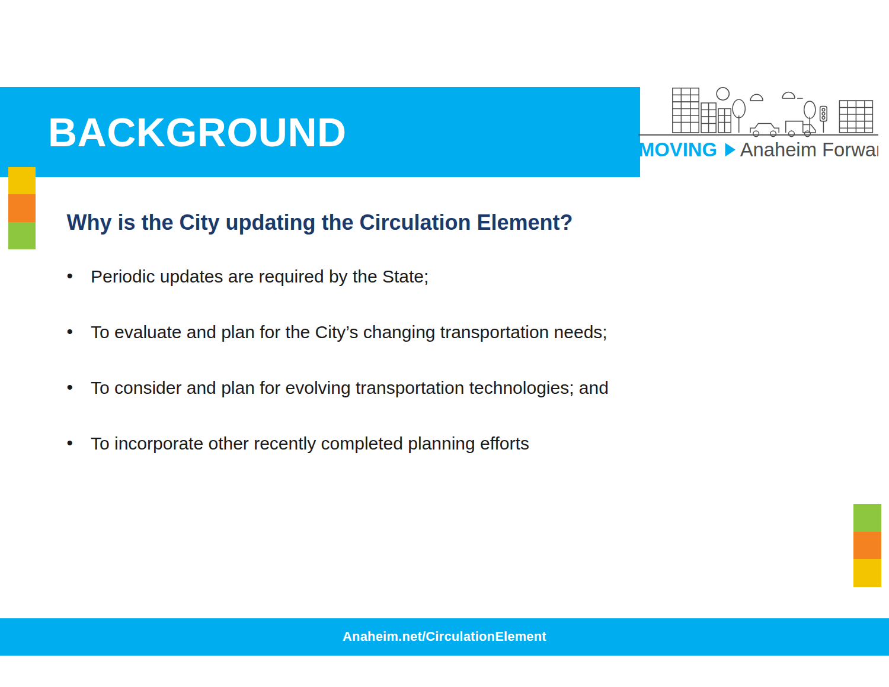BACKGROUND
MOVING Anaheim Forward
Why is the City updating the Circulation Element?
Periodic updates are required by the State;
To evaluate and plan for the City’s changing transportation needs;
To consider and plan for evolving transportation technologies; and
To incorporate other recently completed planning efforts
Anaheim.net/CirculationElement